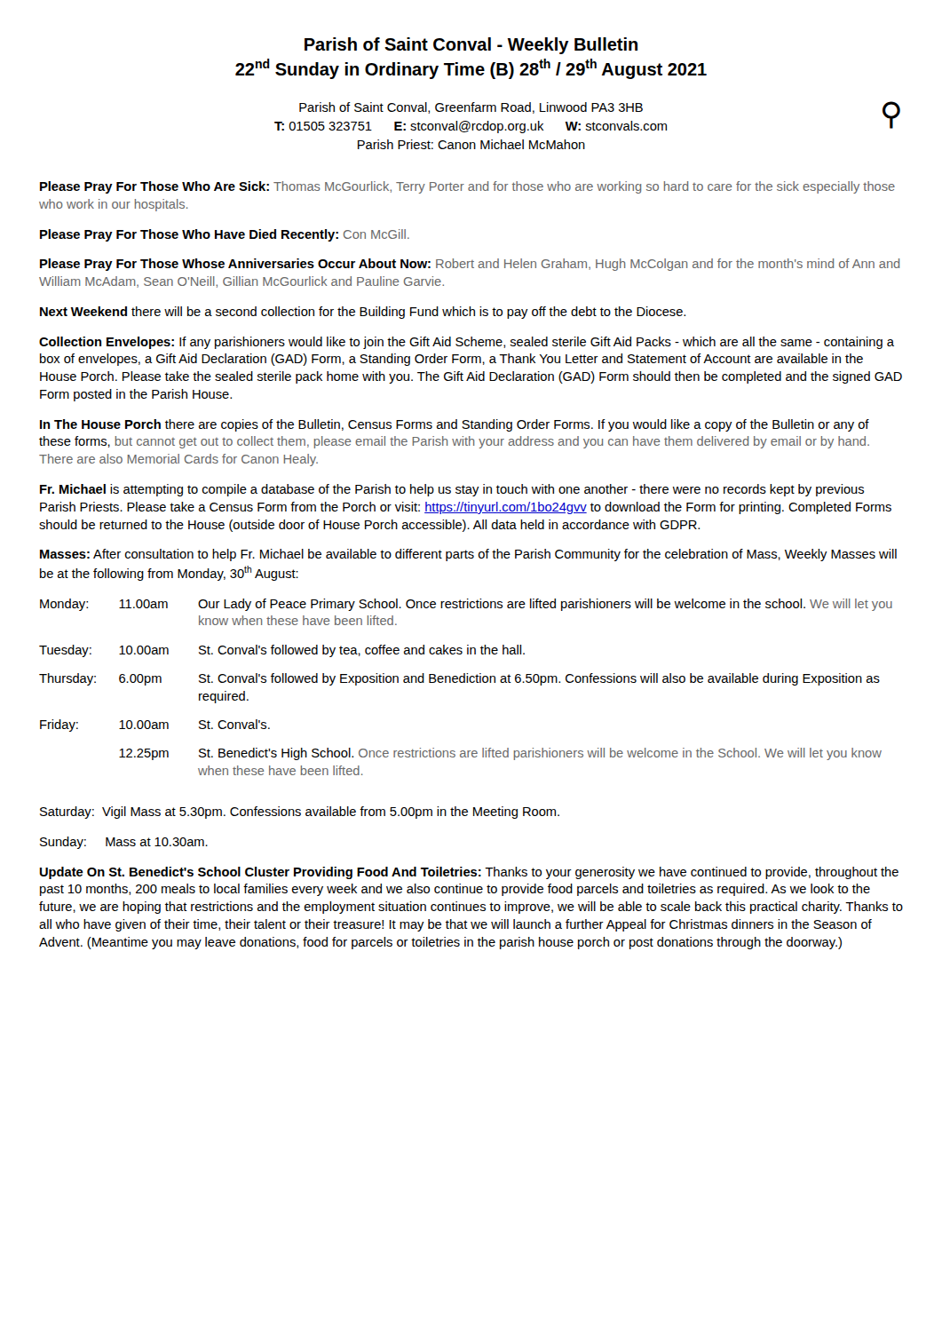Parish of Saint Conval - Weekly Bulletin
22nd Sunday in Ordinary Time (B) 28th / 29th August 2021
⚲ Parish of Saint Conval, Greenfarm Road, Linwood PA3 3HB
T: 01505 323751 E: stconval@rcdop.org.uk W: stconvals.com
Parish Priest: Canon Michael McMahon
Please Pray For Those Who Are Sick: Thomas McGourlick, Terry Porter and for those who are working so hard to care for the sick especially those who work in our hospitals.
Please Pray For Those Who Have Died Recently: Con McGill.
Please Pray For Those Whose Anniversaries Occur About Now: Robert and Helen Graham, Hugh McColgan and for the month's mind of Ann and William McAdam, Sean O'Neill, Gillian McGourlick and Pauline Garvie.
Next Weekend there will be a second collection for the Building Fund which is to pay off the debt to the Diocese.
Collection Envelopes: If any parishioners would like to join the Gift Aid Scheme, sealed sterile Gift Aid Packs - which are all the same - containing a box of envelopes, a Gift Aid Declaration (GAD) Form, a Standing Order Form, a Thank You Letter and Statement of Account are available in the House Porch. Please take the sealed sterile pack home with you. The Gift Aid Declaration (GAD) Form should then be completed and the signed GAD Form posted in the Parish House.
In The House Porch there are copies of the Bulletin, Census Forms and Standing Order Forms. If you would like a copy of the Bulletin or any of these forms, but cannot get out to collect them, please email the Parish with your address and you can have them delivered by email or by hand. There are also Memorial Cards for Canon Healy.
Fr. Michael is attempting to compile a database of the Parish to help us stay in touch with one another - there were no records kept by previous Parish Priests. Please take a Census Form from the Porch or visit: https://tinyurl.com/1bo24gvv to download the Form for printing. Completed Forms should be returned to the House (outside door of House Porch accessible). All data held in accordance with GDPR.
Masses: After consultation to help Fr. Michael be available to different parts of the Parish Community for the celebration of Mass, Weekly Masses will be at the following from Monday, 30th August:
| Monday: | 11.00am | Our Lady of Peace Primary School. Once restrictions are lifted parishioners will be welcome in the school. We will let you know when these have been lifted. |
| Tuesday: | 10.00am | St. Conval's followed by tea, coffee and cakes in the hall. |
| Thursday: | 6.00pm | St. Conval's followed by Exposition and Benediction at 6.50pm. Confessions will also be available during Exposition as required. |
| Friday: | 10.00am | St. Conval's. |
| | 12.25pm | St. Benedict's High School. Once restrictions are lifted parishioners will be welcome in the School. We will let you know when these have been lifted. |
Saturday: Vigil Mass at 5.30pm. Confessions available from 5.00pm in the Meeting Room.
Sunday: Mass at 10.30am.
Update On St. Benedict's School Cluster Providing Food And Toiletries: Thanks to your generosity we have continued to provide, throughout the past 10 months, 200 meals to local families every week and we also continue to provide food parcels and toiletries as required. As we look to the future, we are hoping that restrictions and the employment situation continues to improve, we will be able to scale back this practical charity. Thanks to all who have given of their time, their talent or their treasure! It may be that we will launch a further Appeal for Christmas dinners in the Season of Advent. (Meantime you may leave donations, food for parcels or toiletries in the parish house porch or post donations through the doorway.)